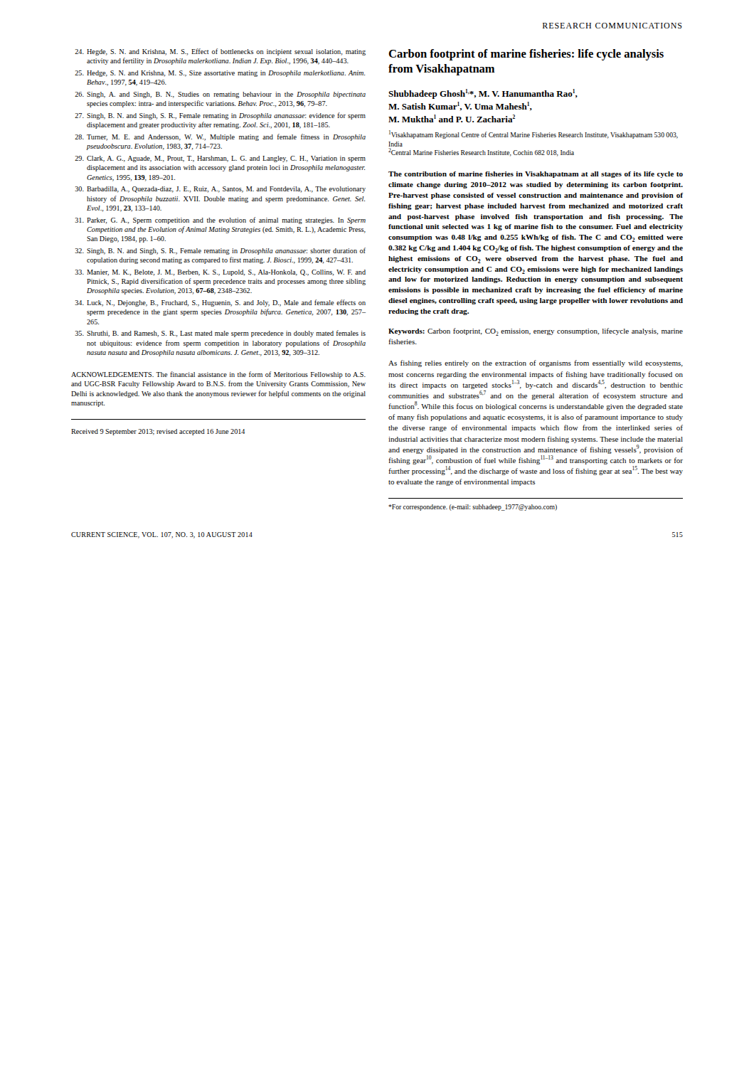RESEARCH COMMUNICATIONS
Hegde, S. N. and Krishna, M. S., Effect of bottlenecks on incipient sexual isolation, mating activity and fertility in Drosophila malerkotliana. Indian J. Exp. Biol., 1996, 34, 440–443.
Hedge, S. N. and Krishna, M. S., Size assortative mating in Drosophila malerkotliana. Anim. Behav., 1997, 54, 419–426.
Singh, A. and Singh, B. N., Studies on remating behaviour in the Drosophila bipectinata species complex: intra- and interspecific variations. Behav. Proc., 2013, 96, 79–87.
Singh, B. N. and Singh, S. R., Female remating in Drosophila ananassae: evidence for sperm displacement and greater productivity after remating. Zool. Sci., 2001, 18, 181–185.
Turner, M. E. and Andersson, W. W., Multiple mating and female fitness in Drosophila pseudoobscura. Evolution, 1983, 37, 714–723.
Clark, A. G., Aguade, M., Prout, T., Harshman, L. G. and Langley, C. H., Variation in sperm displacement and its association with accessory gland protein loci in Drosophila melanogaster. Genetics, 1995, 139, 189–201.
Barbadilla, A., Quezada-diaz, J. E., Ruiz, A., Santos, M. and Fontdevila, A., The evolutionary history of Drosophila buzzatii. XVII. Double mating and sperm predominance. Genet. Sel. Evol., 1991, 23, 133–140.
Parker, G. A., Sperm competition and the evolution of animal mating strategies. In Sperm Competition and the Evolution of Animal Mating Strategies (ed. Smith, R. L.), Academic Press, San Diego, 1984, pp. 1–60.
Singh, B. N. and Singh, S. R., Female remating in Drosophila ananassae: shorter duration of copulation during second mating as compared to first mating. J. Biosci., 1999, 24, 427–431.
Manier, M. K., Belote, J. M., Berben, K. S., Lupold, S., Ala-Honkola, Q., Collins, W. F. and Pitnick, S., Rapid diversification of sperm precedence traits and processes among three sibling Drosophila species. Evolution, 2013, 67–68, 2348–2362.
Luck, N., Dejonghe, B., Fruchard, S., Huguenin, S. and Joly, D., Male and female effects on sperm precedence in the giant sperm species Drosophila bifurca. Genetica, 2007, 130, 257–265.
Shruthi, B. and Ramesh, S. R., Last mated male sperm precedence in doubly mated females is not ubiquitous: evidence from sperm competition in laboratory populations of Drosophila nasuta nasuta and Drosophila nasuta albomicans. J. Genet., 2013, 92, 309–312.
ACKNOWLEDGEMENTS. The financial assistance in the form of Meritorious Fellowship to A.S. and UGC-BSR Faculty Fellowship Award to B.N.S. from the University Grants Commission, New Delhi is acknowledged. We also thank the anonymous reviewer for helpful comments on the original manuscript.
Received 9 September 2013; revised accepted 16 June 2014
Carbon footprint of marine fisheries: life cycle analysis from Visakhapatnam
Shubhadeep Ghosh1,*, M. V. Hanumantha Rao1,
M. Satish Kumar1, V. Uma Mahesh1,
M. Muktha1 and P. U. Zacharia2
1Visakhapatnam Regional Centre of Central Marine Fisheries Research Institute, Visakhapatnam 530 003, India
2Central Marine Fisheries Research Institute, Cochin 682 018, India
The contribution of marine fisheries in Visakhapatnam at all stages of its life cycle to climate change during 2010–2012 was studied by determining its carbon footprint. Pre-harvest phase consisted of vessel construction and maintenance and provision of fishing gear; harvest phase included harvest from mechanized and motorized craft and post-harvest phase involved fish transportation and fish processing. The functional unit selected was 1 kg of marine fish to the consumer. Fuel and electricity consumption was 0.48 l/kg and 0.255 kWh/kg of fish. The C and CO2 emitted were 0.382 kg C/kg and 1.404 kg CO2/kg of fish. The highest consumption of energy and the highest emissions of CO2 were observed from the harvest phase. The fuel and electricity consumption and C and CO2 emissions were high for mechanized landings and low for motorized landings. Reduction in energy consumption and subsequent emissions is possible in mechanized craft by increasing the fuel efficiency of marine diesel engines, controlling craft speed, using large propeller with lower revolutions and reducing the craft drag.
Keywords: Carbon footprint, CO2 emission, energy consumption, lifecycle analysis, marine fisheries.
As fishing relies entirely on the extraction of organisms from essentially wild ecosystems, most concerns regarding the environmental impacts of fishing have traditionally focused on its direct impacts on targeted stocks1–3, by-catch and discards4,5, destruction to benthic communities and substrates6,7 and on the general alteration of ecosystem structure and function8. While this focus on biological concerns is understandable given the degraded state of many fish populations and aquatic ecosystems, it is also of paramount importance to study the diverse range of environmental impacts which flow from the interlinked series of industrial activities that characterize most modern fishing systems. These include the material and energy dissipated in the construction and maintenance of fishing vessels9, provision of fishing gear10, combustion of fuel while fishing11–13 and transporting catch to markets or for further processing14, and the discharge of waste and loss of fishing gear at sea15. The best way to evaluate the range of environmental impacts
*For correspondence. (e-mail: subhadeep_1977@yahoo.com)
CURRENT SCIENCE, VOL. 107, NO. 3, 10 AUGUST 2014 515